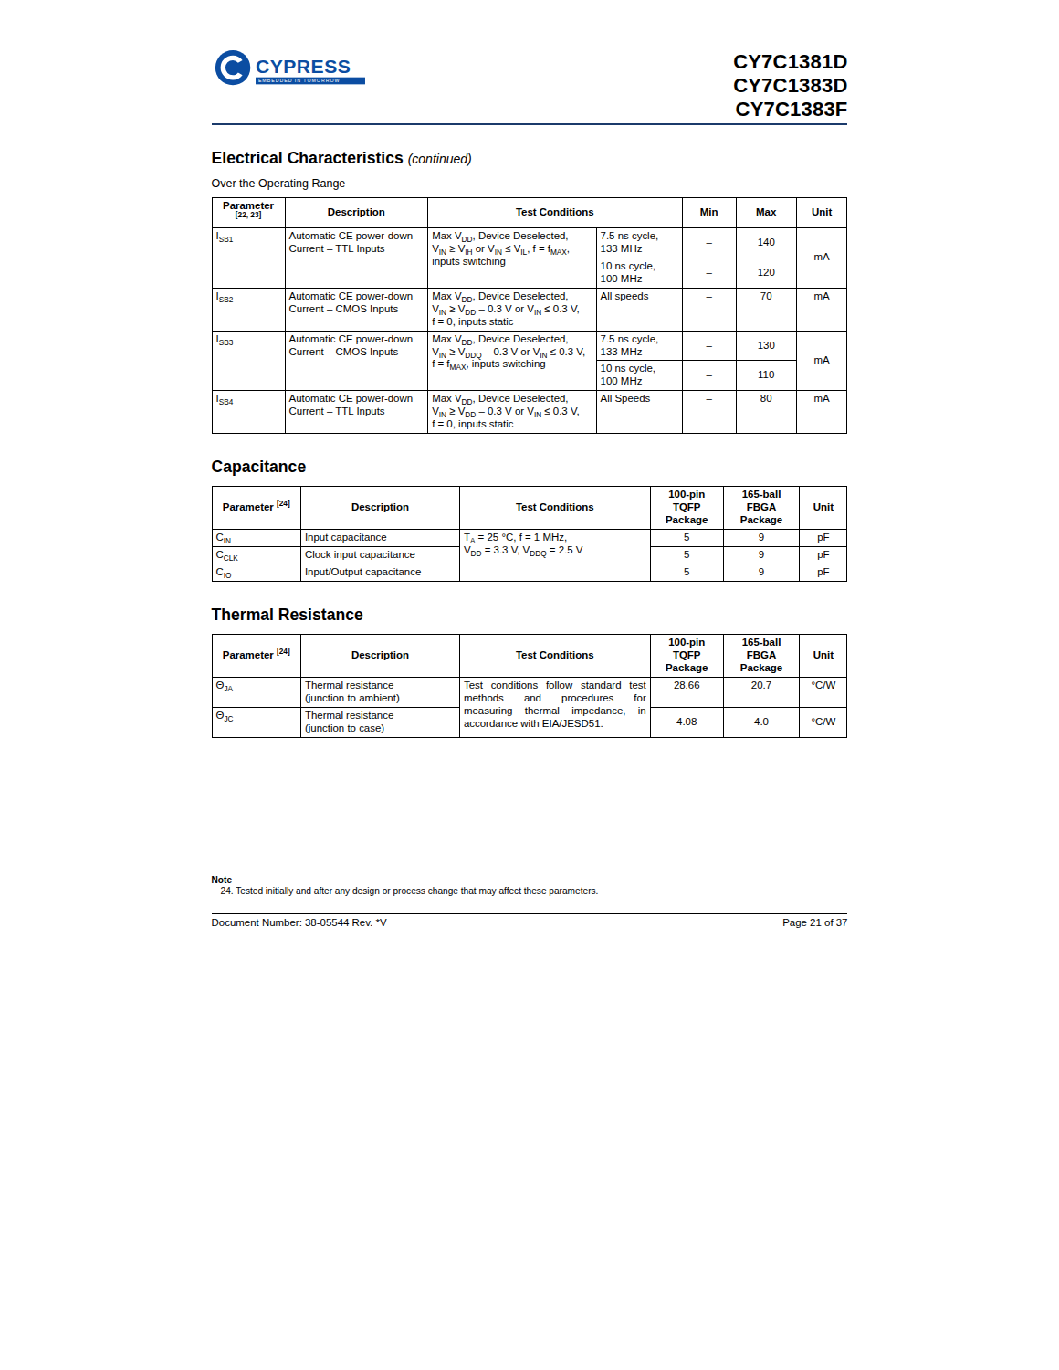CYPRESS EMBEDDED IN TOMORROW
CY7C1381D
CY7C1383D
CY7C1383F
Electrical Characteristics (continued)
Over the Operating Range
| Parameter [22, 23] | Description | Test Conditions | Min | Max | Unit |
| --- | --- | --- | --- | --- | --- |
| I SB1 | Automatic CE power-down Current – TTL Inputs | Max V DD , Device Deselected, V IN ≥ V IH or V IN ≤ V IL , f = f MAX , inputs switching | 7.5 ns cycle, 133 MHz | – | 140 | mA |
| 10 ns cycle, 100 MHz | – | 120 |
| I SB2 | Automatic CE power-down Current – CMOS Inputs | Max V DD , Device Deselected, V IN ≥ V DD – 0.3 V or V IN ≤ 0.3 V, f = 0, inputs static | All speeds | – | 70 | mA |
| I SB3 | Automatic CE power-down Current – CMOS Inputs | Max V DD , Device Deselected, V IN ≥ V DDQ – 0.3 V or V IN ≤ 0.3 V, f = f MAX , inputs switching | 7.5 ns cycle, 133 MHz | – | 130 | mA |
| 10 ns cycle, 100 MHz | – | 110 |
| I SB4 | Automatic CE power-down Current – TTL Inputs | Max V DD , Device Deselected, V IN ≥ V DD – 0.3 V or V IN ≤ 0.3 V, f = 0, inputs static | All Speeds | – | 80 | mA |
Capacitance
| Parameter [24] | Description | Test Conditions | 100-pin TQFP Package | 165-ball FBGA Package | Unit |
| --- | --- | --- | --- | --- | --- |
| C IN | Input capacitance | T A = 25 °C, f = 1 MHz, V DD = 3.3 V, V DDQ = 2.5 V | 5 | 9 | pF |
| C CLK | Clock input capacitance | 5 | 9 | pF |
| C IO | Input/Output capacitance | 5 | 9 | pF |
Thermal Resistance
| Parameter [24] | Description | Test Conditions | 100-pin TQFP Package | 165-ball FBGA Package | Unit |
| --- | --- | --- | --- | --- | --- |
| Θ JA | Thermal resistance (junction to ambient) | Test conditions follow standard test methods and procedures for measuring thermal impedance, in accordance with EIA/JESD51. | 28.66 | 20.7 | °C/W |
| Θ JC | Thermal resistance (junction to case) | 4.08 | 4.0 | °C/W |
Note
24. Tested initially and after any design or process change that may affect these parameters.
Document Number: 38-05544 Rev. *V
Page 21 of 37